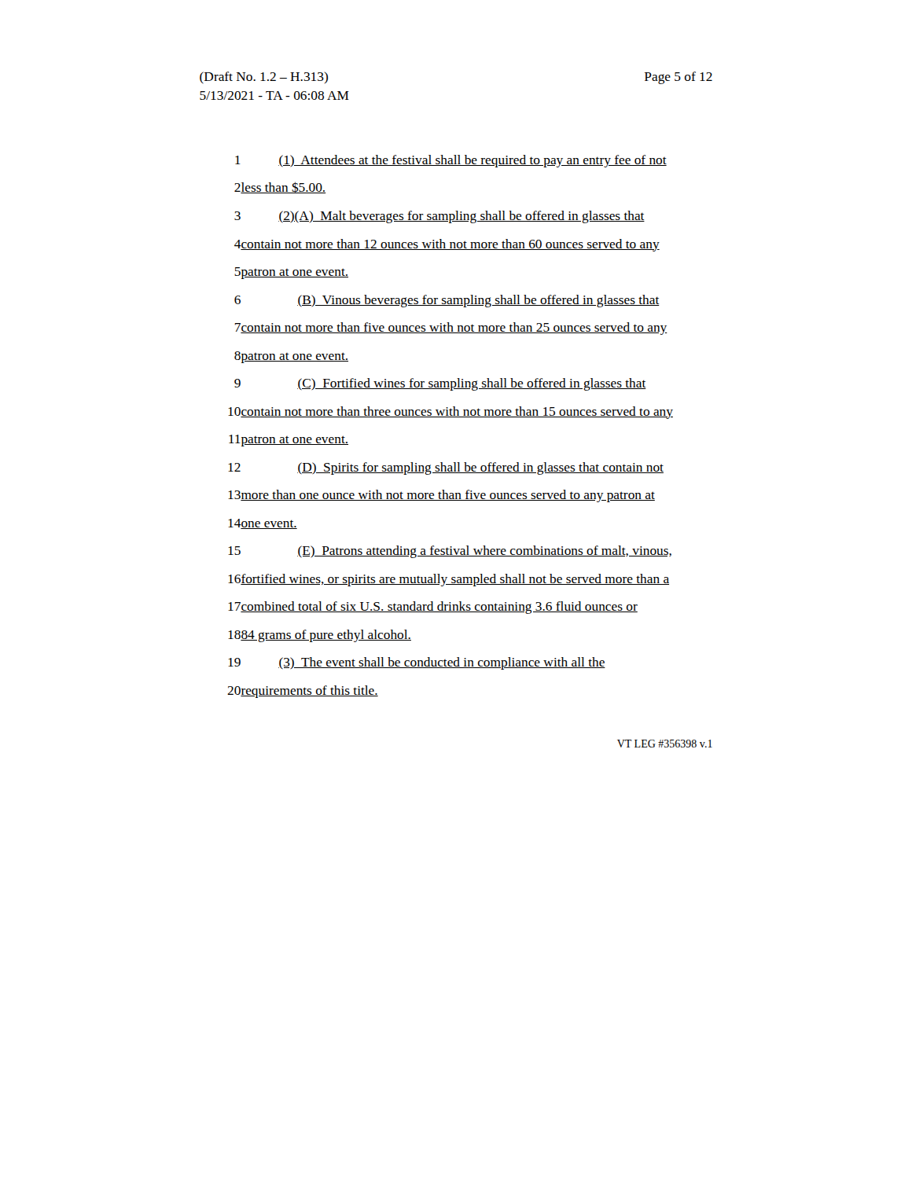(Draft No. 1.2 – H.313)
5/13/2021 - TA - 06:08 AM
Page 5 of 12
| 1 | (1) Attendees at the festival shall be required to pay an entry fee of not |
| 2 | less than $5.00. |
| 3 | (2)(A) Malt beverages for sampling shall be offered in glasses that |
| 4 | contain not more than 12 ounces with not more than 60 ounces served to any |
| 5 | patron at one event. |
| 6 | (B) Vinous beverages for sampling shall be offered in glasses that |
| 7 | contain not more than five ounces with not more than 25 ounces served to any |
| 8 | patron at one event. |
| 9 | (C) Fortified wines for sampling shall be offered in glasses that |
| 10 | contain not more than three ounces with not more than 15 ounces served to any |
| 11 | patron at one event. |
| 12 | (D) Spirits for sampling shall be offered in glasses that contain not |
| 13 | more than one ounce with not more than five ounces served to any patron at |
| 14 | one event. |
| 15 | (E) Patrons attending a festival where combinations of malt, vinous, |
| 16 | fortified wines, or spirits are mutually sampled shall not be served more than a |
| 17 | combined total of six U.S. standard drinks containing 3.6 fluid ounces or |
| 18 | 84 grams of pure ethyl alcohol. |
| 19 | (3) The event shall be conducted in compliance with all the |
| 20 | requirements of this title. |
VT LEG #356398 v.1